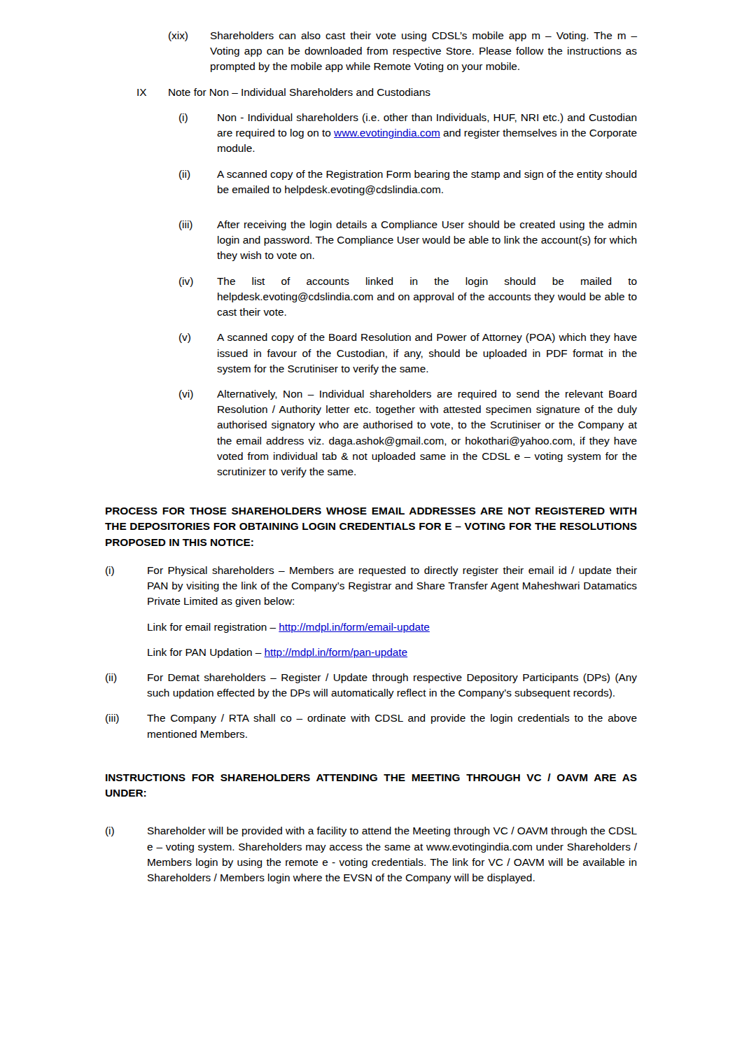(xix)
Shareholders can also cast their vote using CDSL’s mobile app m – Voting. The m – Voting app can be downloaded from respective Store. Please follow the instructions as prompted by the mobile app while Remote Voting on your mobile.
IX
Note for Non – Individual Shareholders and Custodians
(i)
Non - Individual shareholders (i.e. other than Individuals, HUF, NRI etc.) and Custodian are required to log on to www.evotingindia.com and register themselves in the Corporate module.
(ii)
A scanned copy of the Registration Form bearing the stamp and sign of the entity should be emailed to helpdesk.evoting@cdslindia.com.
(iii)
After receiving the login details a Compliance User should be created using the admin login and password. The Compliance User would be able to link the account(s) for which they wish to vote on.
(iv)
The list of accounts linked in the login should be mailed to helpdesk.evoting@cdslindia.com and on approval of the accounts they would be able to cast their vote.
(v)
A scanned copy of the Board Resolution and Power of Attorney (POA) which they have issued in favour of the Custodian, if any, should be uploaded in PDF format in the system for the Scrutiniser to verify the same.
(vi)
Alternatively, Non – Individual shareholders are required to send the relevant Board Resolution / Authority letter etc. together with attested specimen signature of the duly authorised signatory who are authorised to vote, to the Scrutiniser or the Company at the email address viz. daga.ashok@gmail.com, or hokothari@yahoo.com, if they have voted from individual tab & not uploaded same in the CDSL e – voting system for the scrutinizer to verify the same.
PROCESS FOR THOSE SHAREHOLDERS WHOSE EMAIL ADDRESSES ARE NOT REGISTERED WITH THE DEPOSITORIES FOR OBTAINING LOGIN CREDENTIALS FOR E – VOTING FOR THE RESOLUTIONS PROPOSED IN THIS NOTICE:
(i)
For Physical shareholders – Members are requested to directly register their email id / update their PAN by visiting the link of the Company’s Registrar and Share Transfer Agent Maheshwari Datamatics Private Limited as given below:
Link for email registration – http://mdpl.in/form/email-update
Link for PAN Updation – http://mdpl.in/form/pan-update
(ii)
For Demat shareholders – Register / Update through respective Depository Participants (DPs) (Any such updation effected by the DPs will automatically reflect in the Company’s subsequent records).
(iii)
The Company / RTA shall co – ordinate with CDSL and provide the login credentials to the above mentioned Members.
INSTRUCTIONS FOR SHAREHOLDERS ATTENDING THE MEETING THROUGH VC / OAVM ARE AS UNDER:
(i)
Shareholder will be provided with a facility to attend the Meeting through VC / OAVM through the CDSL e – voting system. Shareholders may access the same at www.evotingindia.com under Shareholders / Members login by using the remote e - voting credentials. The link for VC / OAVM will be available in Shareholders / Members login where the EVSN of the Company will be displayed.